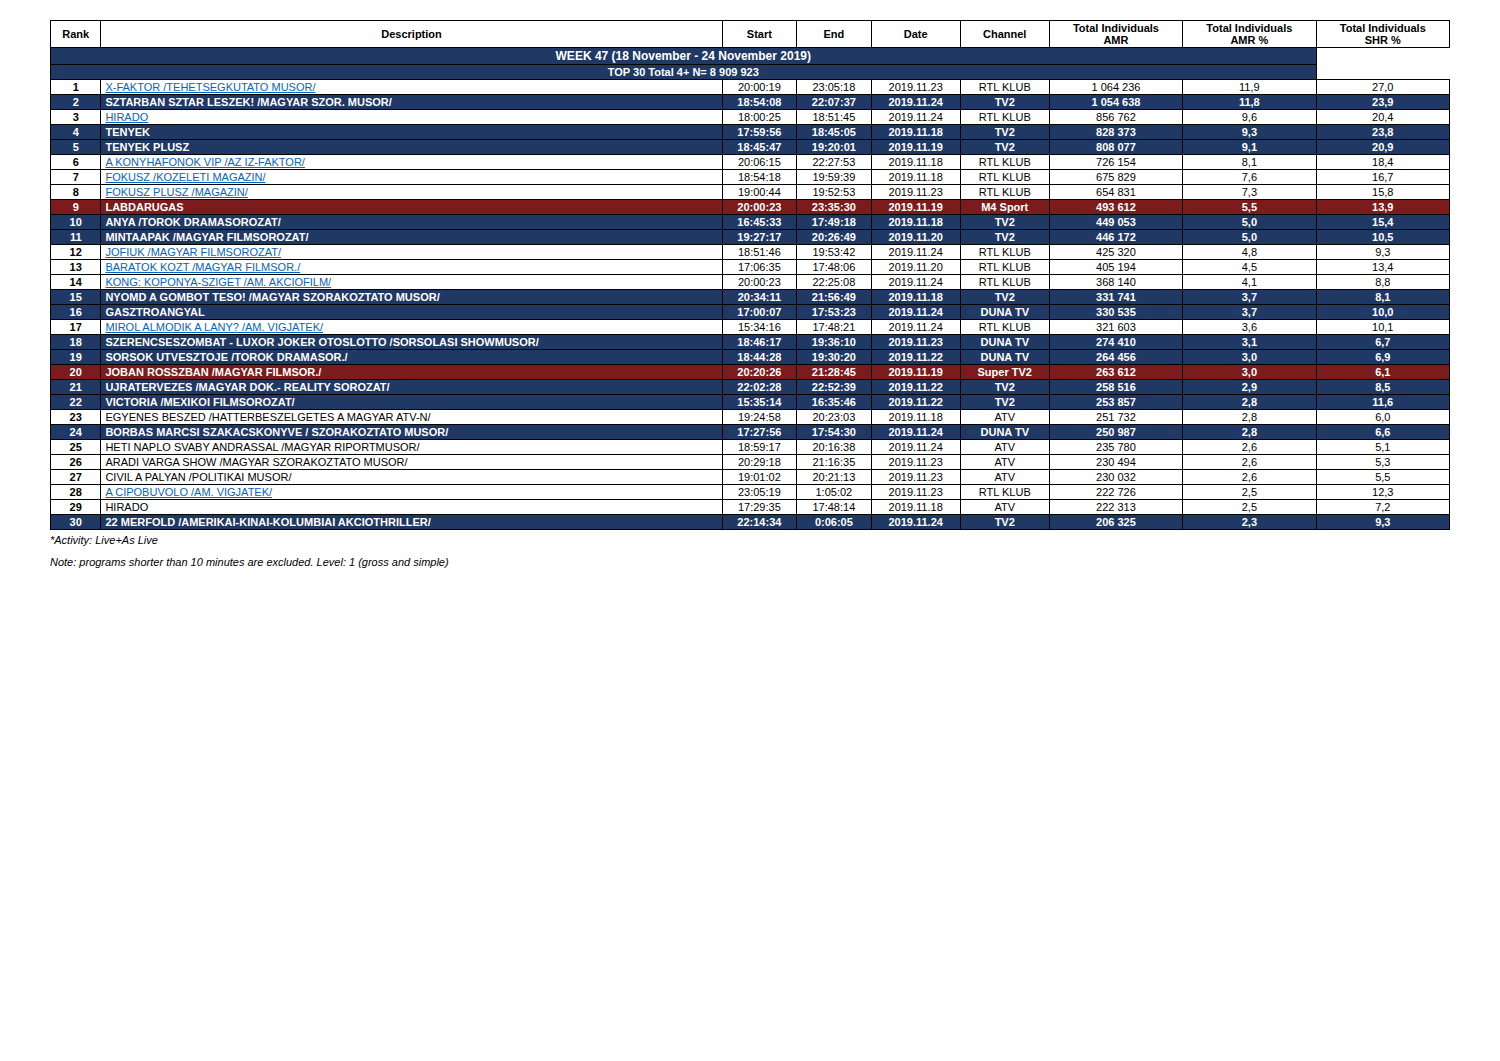| WEEK 47 (18 November - 24 November 2019) |
| TOP 30 Total 4+ N= 8 909 923 |
| Rank | Description | Start | End | Date | Channel | Total Individuals AMR | Total Individuals AMR % | Total Individuals SHR % |
| 1 | X-FAKTOR /TEHETSEGKUTATO MUSOR/ | 20:00:19 | 23:05:18 | 2019.11.23 | RTL KLUB | 1 064 236 | 11,9 | 27,0 |
| 2 | SZTARBAN SZTAR LESZEK! /MAGYAR SZOR. MUSOR/ | 18:54:08 | 22:07:37 | 2019.11.24 | TV2 | 1 054 638 | 11,8 | 23,9 |
| 3 | HIRADO | 18:00:25 | 18:51:45 | 2019.11.24 | RTL KLUB | 856 762 | 9,6 | 20,4 |
| 4 | TENYEK | 17:59:56 | 18:45:05 | 2019.11.18 | TV2 | 828 373 | 9,3 | 23,8 |
| 5 | TENYEK PLUSZ | 18:45:47 | 19:20:01 | 2019.11.19 | TV2 | 808 077 | 9,1 | 20,9 |
| 6 | A KONYHAFONOK VIP /AZ IZ-FAKTOR/ | 20:06:15 | 22:27:53 | 2019.11.18 | RTL KLUB | 726 154 | 8,1 | 18,4 |
| 7 | FOKUSZ /KOZELETI MAGAZIN/ | 18:54:18 | 19:59:39 | 2019.11.18 | RTL KLUB | 675 829 | 7,6 | 16,7 |
| 8 | FOKUSZ PLUSZ /MAGAZIN/ | 19:00:44 | 19:52:53 | 2019.11.23 | RTL KLUB | 654 831 | 7,3 | 15,8 |
| 9 | LABDARUGAS | 20:00:23 | 23:35:30 | 2019.11.19 | M4 Sport | 493 612 | 5,5 | 13,9 |
| 10 | ANYA /TOROK DRAMASOROZAT/ | 16:45:33 | 17:49:18 | 2019.11.18 | TV2 | 449 053 | 5,0 | 15,4 |
| 11 | MINTAAPAK /MAGYAR FILMSOROZAT/ | 19:27:17 | 20:26:49 | 2019.11.20 | TV2 | 446 172 | 5,0 | 10,5 |
| 12 | JOFIUK /MAGYAR FILMSOROZAT/ | 18:51:46 | 19:53:42 | 2019.11.24 | RTL KLUB | 425 320 | 4,8 | 9,3 |
| 13 | BARATOK KOZT /MAGYAR FILMSOR./ | 17:06:35 | 17:48:06 | 2019.11.20 | RTL KLUB | 405 194 | 4,5 | 13,4 |
| 14 | KONG: KOPONYA-SZIGET /AM. AKCIOFILM/ | 20:00:23 | 22:25:08 | 2019.11.24 | RTL KLUB | 368 140 | 4,1 | 8,8 |
| 15 | NYOMD A GOMBOT TESO! /MAGYAR SZORAKOZTATO MUSOR/ | 20:34:11 | 21:56:49 | 2019.11.18 | TV2 | 331 741 | 3,7 | 8,1 |
| 16 | GASZTROANGYAL | 17:00:07 | 17:53:23 | 2019.11.24 | DUNA TV | 330 535 | 3,7 | 10,0 |
| 17 | MIROL ALMODIK A LANY? /AM. VIGJATEK/ | 15:34:16 | 17:48:21 | 2019.11.24 | RTL KLUB | 321 603 | 3,6 | 10,1 |
| 18 | SZERENCSESZOMBAT - LUXOR JOKER OTOSLOTTO /SORSOLASI SHOWMUSOR/ | 18:46:17 | 19:36:10 | 2019.11.23 | DUNA TV | 274 410 | 3,1 | 6,7 |
| 19 | SORSOK UTVESZTOJE /TOROK DRAMASOR./ | 18:44:28 | 19:30:20 | 2019.11.22 | DUNA TV | 264 456 | 3,0 | 6,9 |
| 20 | JOBAN ROSSZBAN /MAGYAR FILMSOR./ | 20:20:26 | 21:28:45 | 2019.11.19 | Super TV2 | 263 612 | 3,0 | 6,1 |
| 21 | UJRATERVEZES /MAGYAR DOK.- REALITY SOROZAT/ | 22:02:28 | 22:52:39 | 2019.11.22 | TV2 | 258 516 | 2,9 | 8,5 |
| 22 | VICTORIA /MEXIKOI FILMSOROZAT/ | 15:35:14 | 16:35:46 | 2019.11.22 | TV2 | 253 857 | 2,8 | 11,6 |
| 23 | EGYENES BESZED /HATTERBESZELGETES A MAGYAR ATV-N/ | 19:24:58 | 20:23:03 | 2019.11.18 | ATV | 251 732 | 2,8 | 6,0 |
| 24 | BORBAS MARCSI SZAKACSKONYVE / SZORAKOZTATO MUSOR/ | 17:27:56 | 17:54:30 | 2019.11.24 | DUNA TV | 250 987 | 2,8 | 6,6 |
| 25 | HETI NAPLO SVABY ANDRASSAL /MAGYAR RIPORTMUSOR/ | 18:59:17 | 20:16:38 | 2019.11.24 | ATV | 235 780 | 2,6 | 5,1 |
| 26 | ARADI VARGA SHOW /MAGYAR SZORAKOZTATO MUSOR/ | 20:29:18 | 21:16:35 | 2019.11.23 | ATV | 230 494 | 2,6 | 5,3 |
| 27 | CIVIL A PALYAN /POLITIKAI MUSOR/ | 19:01:02 | 20:21:13 | 2019.11.23 | ATV | 230 032 | 2,6 | 5,5 |
| 28 | A CIPOBUVOLO /AM. VIGJATEK/ | 23:05:19 | 1:05:02 | 2019.11.23 | RTL KLUB | 222 726 | 2,5 | 12,3 |
| 29 | HIRADO | 17:29:35 | 17:48:14 | 2019.11.18 | ATV | 222 313 | 2,5 | 7,2 |
| 30 | 22 MERFOLD /AMERIKAI-KINAI-KOLUMBIAI AKCIOTHRILLER/ | 22:14:34 | 0:06:05 | 2019.11.24 | TV2 | 206 325 | 2,3 | 9,3 |
*Activity: Live+As Live
Note: programs shorter than 10 minutes are excluded. Level: 1 (gross and simple)